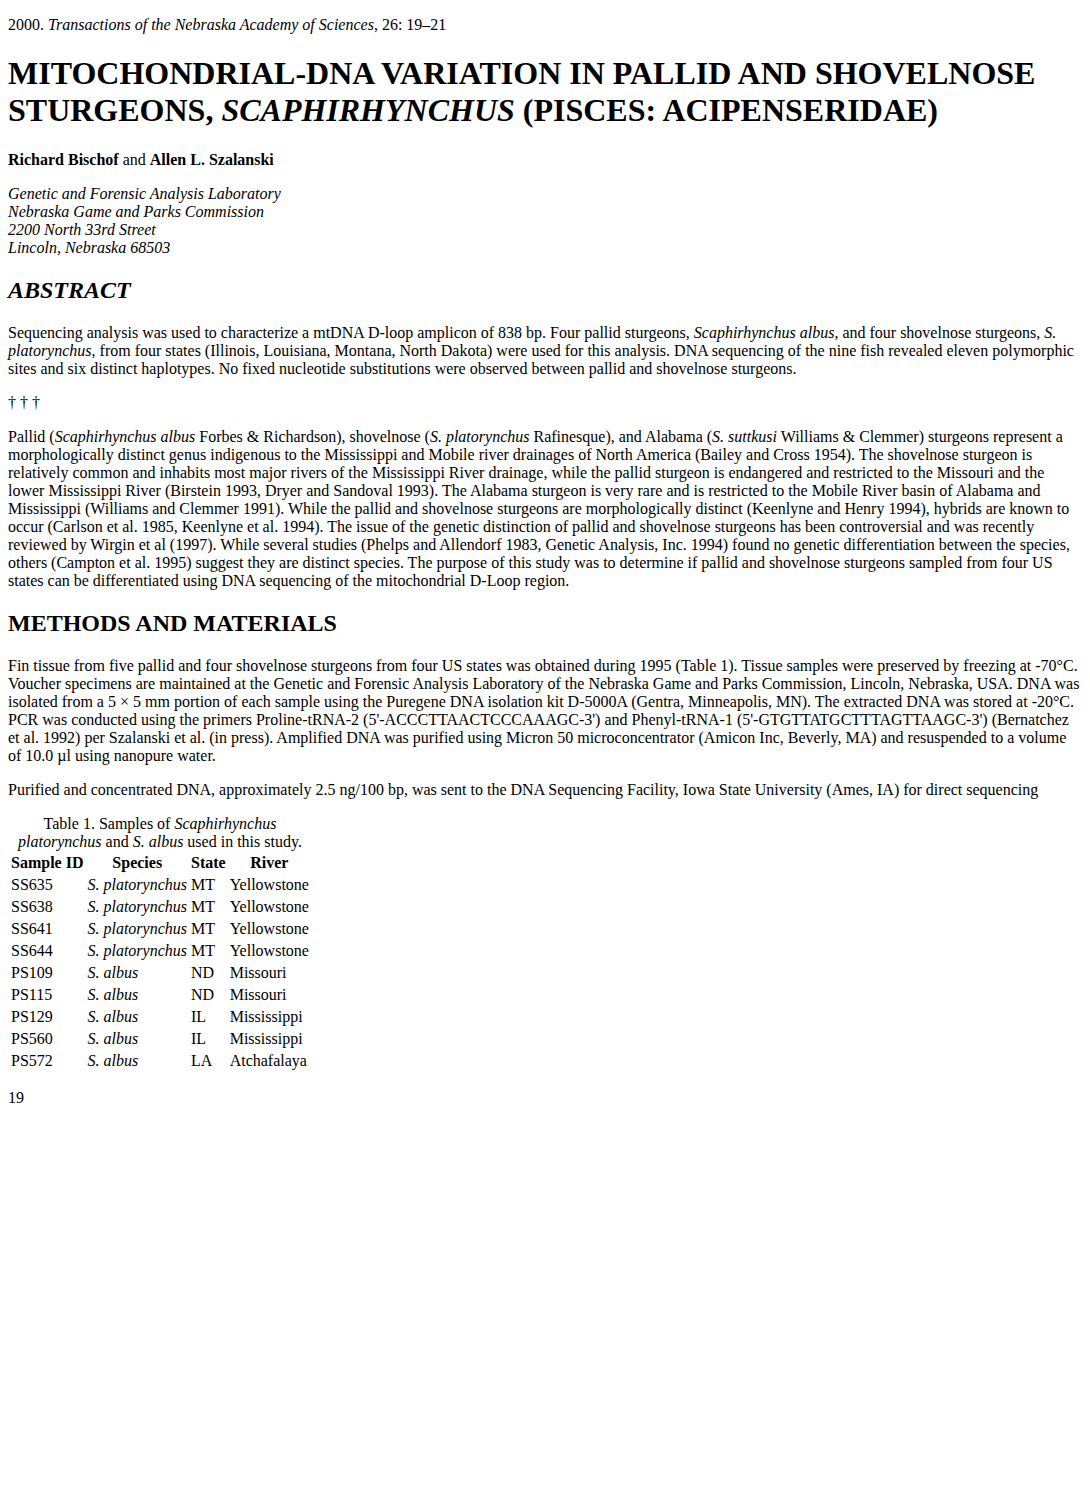2000. Transactions of the Nebraska Academy of Sciences, 26: 19–21
MITOCHONDRIAL-DNA VARIATION IN PALLID AND SHOVELNOSE STURGEONS, SCAPHIRHYNCHUS (PISCES: ACIPENSERIDAE)
Richard Bischof and Allen L. Szalanski
Genetic and Forensic Analysis Laboratory
Nebraska Game and Parks Commission
2200 North 33rd Street
Lincoln, Nebraska 68503
ABSTRACT
Sequencing analysis was used to characterize a mtDNA D-loop amplicon of 838 bp. Four pallid sturgeons, Scaphirhynchus albus, and four shovelnose sturgeons, S. platorynchus, from four states (Illinois, Louisiana, Montana, North Dakota) were used for this analysis. DNA sequencing of the nine fish revealed eleven polymorphic sites and six distinct haplotypes. No fixed nucleotide substitutions were observed between pallid and shovelnose sturgeons.
† † †
Pallid (Scaphirhynchus albus Forbes & Richardson), shovelnose (S. platorynchus Rafinesque), and Alabama (S. suttkusi Williams & Clemmer) sturgeons represent a morphologically distinct genus indigenous to the Mississippi and Mobile river drainages of North America (Bailey and Cross 1954). The shovelnose sturgeon is relatively common and inhabits most major rivers of the Mississippi River drainage, while the pallid sturgeon is endangered and restricted to the Missouri and the lower Mississippi River (Birstein 1993, Dryer and Sandoval 1993). The Alabama sturgeon is very rare and is restricted to the Mobile River basin of Alabama and Mississippi (Williams and Clemmer 1991). While the pallid and shovelnose sturgeons are morphologically distinct (Keenlyne and Henry 1994), hybrids are known to occur (Carlson et al. 1985, Keenlyne et al. 1994). The issue of the genetic distinction of pallid and shovelnose sturgeons has been controversial and was recently reviewed by Wirgin et al (1997). While several studies (Phelps and Allendorf 1983, Genetic Analysis, Inc. 1994) found no genetic differentiation between the species, others (Campton et al. 1995) suggest they are distinct species. The purpose of this study was to determine if pallid and shovelnose sturgeons sampled from four US states can be differentiated using DNA sequencing of the mitochondrial D-Loop region.
METHODS AND MATERIALS
Fin tissue from five pallid and four shovelnose sturgeons from four US states was obtained during 1995 (Table 1). Tissue samples were preserved by freezing at -70°C. Voucher specimens are maintained at the Genetic and Forensic Analysis Laboratory of the Nebraska Game and Parks Commission, Lincoln, Nebraska, USA. DNA was isolated from a 5 × 5 mm portion of each sample using the Puregene DNA isolation kit D-5000A (Gentra, Minneapolis, MN). The extracted DNA was stored at -20°C. PCR was conducted using the primers Proline-tRNA-2 (5'-ACCCTTAACTCCCAAAGC-3') and Phenyl-tRNA-1 (5'-GTGTTATGCTTTAGTTAAGC-3') (Bernatchez et al. 1992) per Szalanski et al. (in press). Amplified DNA was purified using Micron 50 microconcentrator (Amicon Inc, Beverly, MA) and resuspended to a volume of 10.0 µl using nanopure water.
Purified and concentrated DNA, approximately 2.5 ng/100 bp, was sent to the DNA Sequencing Facility, Iowa State University (Ames, IA) for direct sequencing
Table 1. Samples of Scaphirhynchus platorynchus and S. albus used in this study.
| Sample ID | Species | State | River |
| --- | --- | --- | --- |
| SS635 | S. platorynchus | MT | Yellowstone |
| SS638 | S. platorynchus | MT | Yellowstone |
| SS641 | S. platorynchus | MT | Yellowstone |
| SS644 | S. platorynchus | MT | Yellowstone |
| PS109 | S. albus | ND | Missouri |
| PS115 | S. albus | ND | Missouri |
| PS129 | S. albus | IL | Mississippi |
| PS560 | S. albus | IL | Mississippi |
| PS572 | S. albus | LA | Atchafalaya |
19